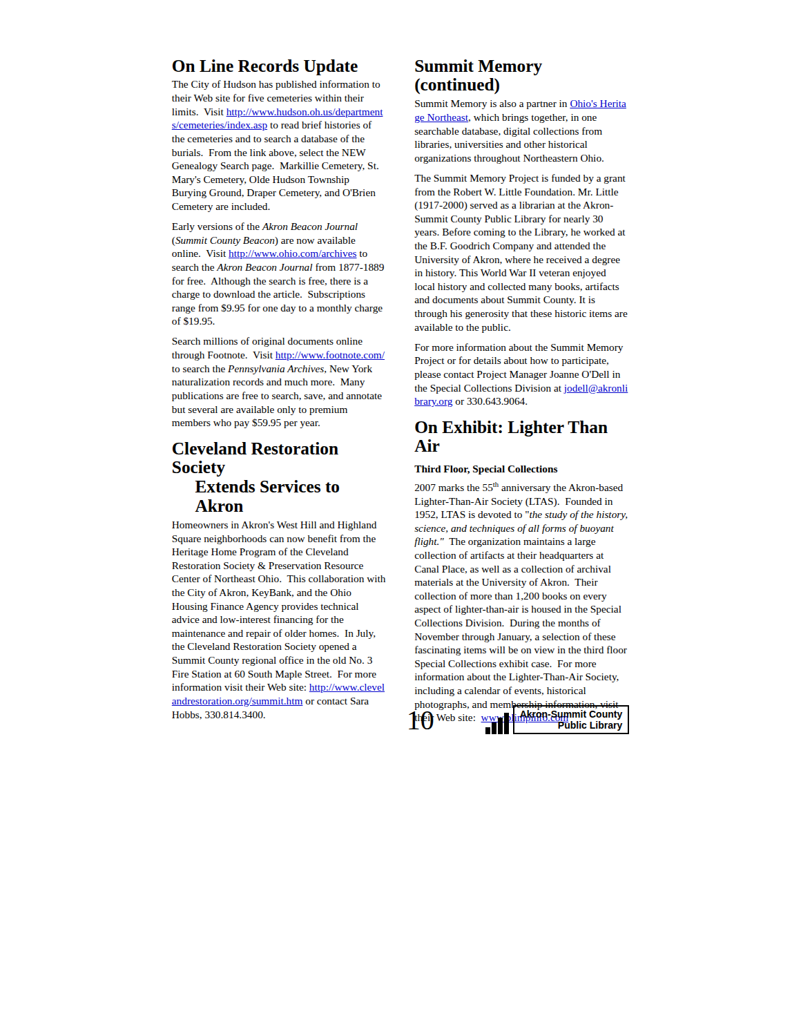On Line Records Update
The City of Hudson has published information to their Web site for five cemeteries within their limits. Visit http://www.hudson.oh.us/departments/cemeteries/index.asp to read brief histories of the cemeteries and to search a database of the burials. From the link above, select the NEW Genealogy Search page. Markillie Cemetery, St. Mary's Cemetery, Olde Hudson Township Burying Ground, Draper Cemetery, and O'Brien Cemetery are included.
Early versions of the Akron Beacon Journal (Summit County Beacon) are now available online. Visit http://www.ohio.com/archives to search the Akron Beacon Journal from 1877-1889 for free. Although the search is free, there is a charge to download the article. Subscriptions range from $9.95 for one day to a monthly charge of $19.95.
Search millions of original documents online through Footnote. Visit http://www.footnote.com/ to search the Pennsylvania Archives, New York naturalization records and much more. Many publications are free to search, save, and annotate but several are available only to premium members who pay $59.95 per year.
Cleveland Restoration Society Extends Services to Akron
Homeowners in Akron's West Hill and Highland Square neighborhoods can now benefit from the Heritage Home Program of the Cleveland Restoration Society & Preservation Resource Center of Northeast Ohio. This collaboration with the City of Akron, KeyBank, and the Ohio Housing Finance Agency provides technical advice and low-interest financing for the maintenance and repair of older homes. In July, the Cleveland Restoration Society opened a Summit County regional office in the old No. 3 Fire Station at 60 South Maple Street. For more information visit their Web site: http://www.clevelandrestoration.org/summit.htm or contact Sara Hobbs, 330.814.3400.
Summit Memory (continued)
Summit Memory is also a partner in Ohio's Heritage Northeast, which brings together, in one searchable database, digital collections from libraries, universities and other historical organizations throughout Northeastern Ohio.
The Summit Memory Project is funded by a grant from the Robert W. Little Foundation. Mr. Little (1917-2000) served as a librarian at the Akron-Summit County Public Library for nearly 30 years. Before coming to the Library, he worked at the B.F. Goodrich Company and attended the University of Akron, where he received a degree in history. This World War II veteran enjoyed local history and collected many books, artifacts and documents about Summit County. It is through his generosity that these historic items are available to the public.
For more information about the Summit Memory Project or for details about how to participate, please contact Project Manager Joanne O'Dell in the Special Collections Division at jodell@akronlibrary.org or 330.643.9064.
On Exhibit: Lighter Than Air
Third Floor, Special Collections
2007 marks the 55th anniversary the Akron-based Lighter-Than-Air Society (LTAS). Founded in 1952, LTAS is devoted to "the study of the history, science, and techniques of all forms of buoyant flight." The organization maintains a large collection of artifacts at their headquarters at Canal Place, as well as a collection of archival materials at the University of Akron. Their collection of more than 1,200 books on every aspect of lighter-than-air is housed in the Special Collections Division. During the months of November through January, a selection of these fascinating items will be on view in the third floor Special Collections exhibit case. For more information about the Lighter-Than-Air Society, including a calendar of events, historical photographs, and membership information, visit their Web site: www.blimpinfo.com
10
Akron-Summit County Public Library